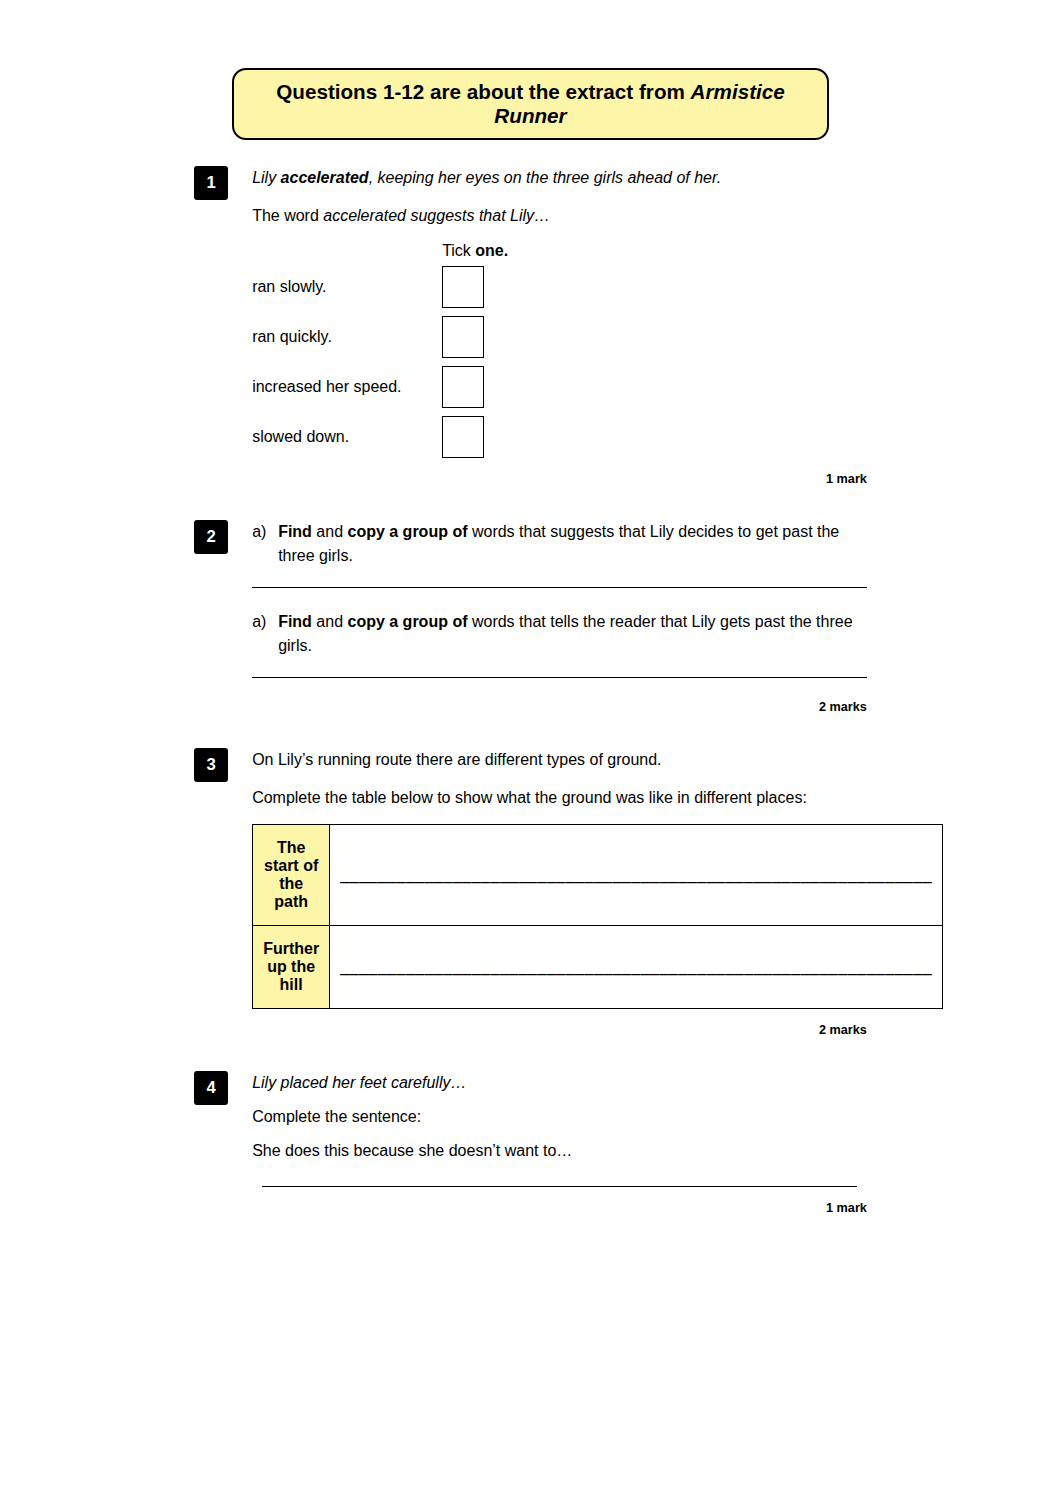Questions 1-12 are about the extract from Armistice Runner
1
Lily accelerated, keeping her eyes on the three girls ahead of her.
The word accelerated suggests that Lily…
Tick one.
ran slowly.
ran quickly.
increased her speed.
slowed down.
1 mark
2
a) Find and copy a group of words that suggests that Lily decides to get past the three girls.
a) Find and copy a group of words that tells the reader that Lily gets past the three girls.
2 marks
3
On Lily’s running route there are different types of ground.
Complete the table below to show what the ground was like in different places:
| The start of the path | _______________________________________________________________ |
| Further up the hill | _______________________________________________________________ |
2 marks
4
Lily placed her feet carefully…
Complete the sentence:
She does this because she doesn’t want to…
1 mark